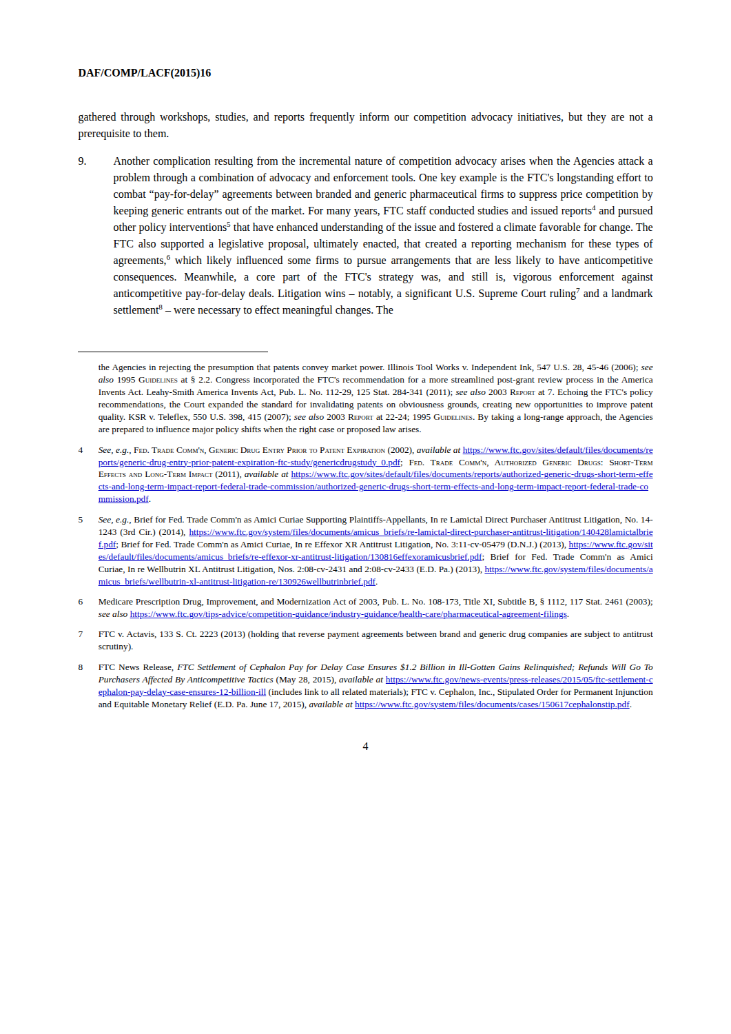DAF/COMP/LACF(2015)16
gathered through workshops, studies, and reports frequently inform our competition advocacy initiatives, but they are not a prerequisite to them.
9.
Another complication resulting from the incremental nature of competition advocacy arises when the Agencies attack a problem through a combination of advocacy and enforcement tools. One key example is the FTC's longstanding effort to combat “pay-for-delay” agreements between branded and generic pharmaceutical firms to suppress price competition by keeping generic entrants out of the market. For many years, FTC staff conducted studies and issued reports4 and pursued other policy interventions5 that have enhanced understanding of the issue and fostered a climate favorable for change. The FTC also supported a legislative proposal, ultimately enacted, that created a reporting mechanism for these types of agreements,6 which likely influenced some firms to pursue arrangements that are less likely to have anticompetitive consequences. Meanwhile, a core part of the FTC's strategy was, and still is, vigorous enforcement against anticompetitive pay-for-delay deals. Litigation wins – notably, a significant U.S. Supreme Court ruling7 and a landmark settlement8 – were necessary to effect meaningful changes. The
the Agencies in rejecting the presumption that patents convey market power. Illinois Tool Works v. Independent Ink, 547 U.S. 28, 45-46 (2006); see also 1995 Guidelines at § 2.2. Congress incorporated the FTC's recommendation for a more streamlined post-grant review process in the America Invents Act. Leahy-Smith America Invents Act, Pub. L. No. 112-29, 125 Stat. 284-341 (2011); see also 2003 Report at 7. Echoing the FTC's policy recommendations, the Court expanded the standard for invalidating patents on obviousness grounds, creating new opportunities to improve patent quality. KSR v. Teleflex, 550 U.S. 398, 415 (2007); see also 2003 Report at 22-24; 1995 Guidelines. By taking a long-range approach, the Agencies are prepared to influence major policy shifts when the right case or proposed law arises.
4
See, e.g., Fed. Trade Comm'n, Generic Drug Entry Prior to Patent Expiration (2002), available at https://www.ftc.gov/sites/default/files/documents/reports/generic-drug-entry-prior-patent-expiration-ftc-study/genericdrugstudy_0.pdf; Fed. Trade Comm'n, Authorized Generic Drugs: Short-Term Effects and Long-Term Impact (2011), available at https://www.ftc.gov/sites/default/files/documents/reports/authorized-generic-drugs-short-term-effects-and-long-term-impact-report-federal-trade-commission/authorized-generic-drugs-short-term-effects-and-long-term-impact-report-federal-trade-commission.pdf.
5
See, e.g., Brief for Fed. Trade Comm'n as Amici Curiae Supporting Plaintiffs-Appellants, In re Lamictal Direct Purchaser Antitrust Litigation, No. 14-1243 (3rd Cir.) (2014), https://www.ftc.gov/system/files/documents/amicus_briefs/re-lamictal-direct-purchaser-antitrust-litigation/140428lamictalbrief.pdf; Brief for Fed. Trade Comm'n as Amici Curiae, In re Effexor XR Antitrust Litigation, No. 3:11-cv-05479 (D.N.J.) (2013), https://www.ftc.gov/sites/default/files/documents/amicus_briefs/re-effexor-xr-antitrust-litigation/130816effexoramicusbrief.pdf; Brief for Fed. Trade Comm'n as Amici Curiae, In re Wellbutrin XL Antitrust Litigation, Nos. 2:08-cv-2431 and 2:08-cv-2433 (E.D. Pa.) (2013), https://www.ftc.gov/system/files/documents/amicus_briefs/wellbutrin-xl-antitrust-litigation-re/130926wellbutrinbrief.pdf.
6
Medicare Prescription Drug, Improvement, and Modernization Act of 2003, Pub. L. No. 108-173, Title XI, Subtitle B, § 1112, 117 Stat. 2461 (2003); see also https://www.ftc.gov/tips-advice/competition-guidance/industry-guidance/health-care/pharmaceutical-agreement-filings.
7
FTC v. Actavis, 133 S. Ct. 2223 (2013) (holding that reverse payment agreements between brand and generic drug companies are subject to antitrust scrutiny).
8
FTC News Release, FTC Settlement of Cephalon Pay for Delay Case Ensures $1.2 Billion in Ill-Gotten Gains Relinquished; Refunds Will Go To Purchasers Affected By Anticompetitive Tactics (May 28, 2015), available at https://www.ftc.gov/news-events/press-releases/2015/05/ftc-settlement-cephalon-pay-delay-case-ensures-12-billion-ill (includes link to all related materials); FTC v. Cephalon, Inc., Stipulated Order for Permanent Injunction and Equitable Monetary Relief (E.D. Pa. June 17, 2015), available at https://www.ftc.gov/system/files/documents/cases/150617cephalonstip.pdf.
4